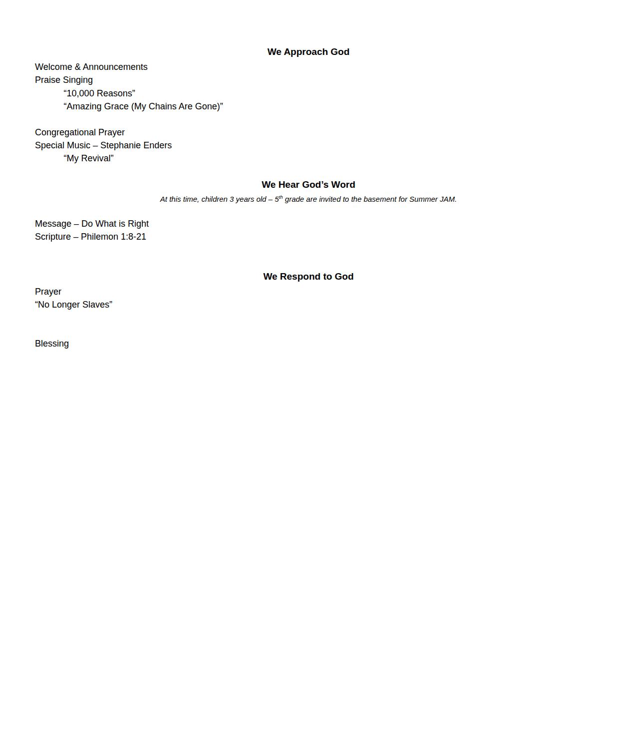We Approach God
Welcome & Announcements
Praise Singing
“10,000 Reasons”
“Amazing Grace (My Chains Are Gone)”
Congregational Prayer
Special Music – Stephanie Enders
“My Revival”
We Hear God’s Word
At this time, children 3 years old – 5th grade are invited to the basement for Summer JAM.
Message – Do What is Right
Scripture – Philemon 1:8-21
We Respond to God
Prayer
“No Longer Slaves”
Blessing